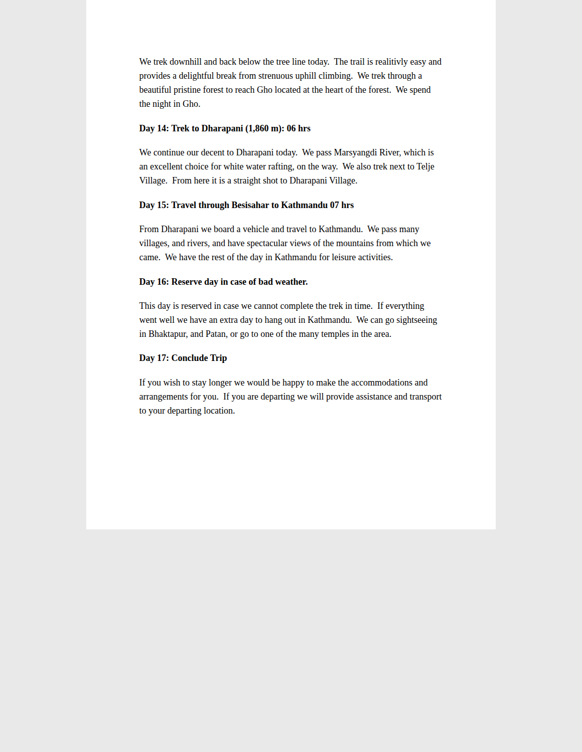We trek downhill and back below the tree line today. The trail is realitivly easy and provides a delightful break from strenuous uphill climbing. We trek through a beautiful pristine forest to reach Gho located at the heart of the forest. We spend the night in Gho.
Day 14: Trek to Dharapani (1,860 m): 06 hrs
We continue our decent to Dharapani today. We pass Marsyangdi River, which is an excellent choice for white water rafting, on the way. We also trek next to Telje Village. From here it is a straight shot to Dharapani Village.
Day 15: Travel through Besisahar to Kathmandu 07 hrs
From Dharapani we board a vehicle and travel to Kathmandu. We pass many villages, and rivers, and have spectacular views of the mountains from which we came. We have the rest of the day in Kathmandu for leisure activities.
Day 16: Reserve day in case of bad weather.
This day is reserved in case we cannot complete the trek in time. If everything went well we have an extra day to hang out in Kathmandu. We can go sightseeing in Bhaktapur, and Patan, or go to one of the many temples in the area.
Day 17: Conclude Trip
If you wish to stay longer we would be happy to make the accommodations and arrangements for you. If you are departing we will provide assistance and transport to your departing location.